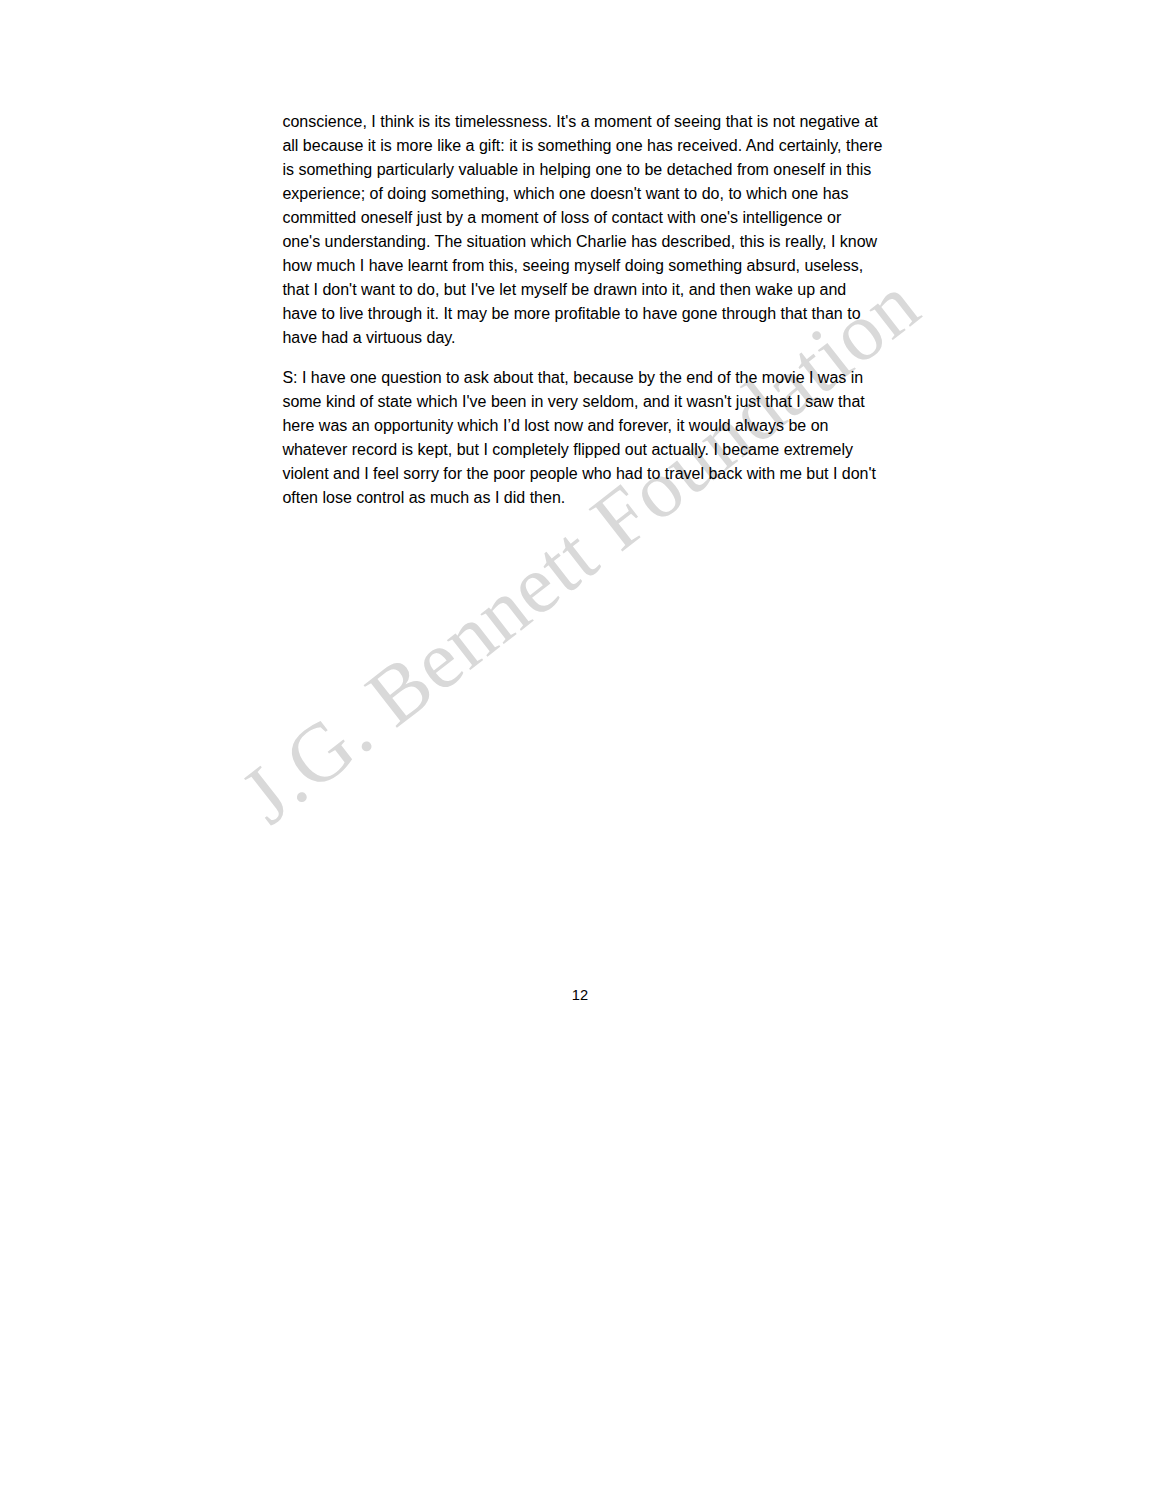J.G. Bennett Foundation
conscience, I think is its timelessness. It's a moment of seeing that is not negative at all because it is more like a gift: it is something one has received. And certainly, there is something particularly valuable in helping one to be detached from oneself in this experience; of doing something, which one doesn't want to do, to which one has committed oneself just by a moment of loss of contact with one's intelligence or one's understanding. The situation which Charlie has described, this is really, I know how much I have learnt from this, seeing myself doing something absurd, useless, that I don't want to do, but I've let myself be drawn into it, and then wake up and have to live through it. It may be more profitable to have gone through that than to have had a virtuous day.
S: I have one question to ask about that, because by the end of the movie I was in some kind of state which I've been in very seldom, and it wasn't just that I saw that here was an opportunity which I’d lost now and forever, it would always be on whatever record is kept, but I completely flipped out actually. I became extremely violent and I feel sorry for the poor people who had to travel back with me but I don't often lose control as much as I did then.
12